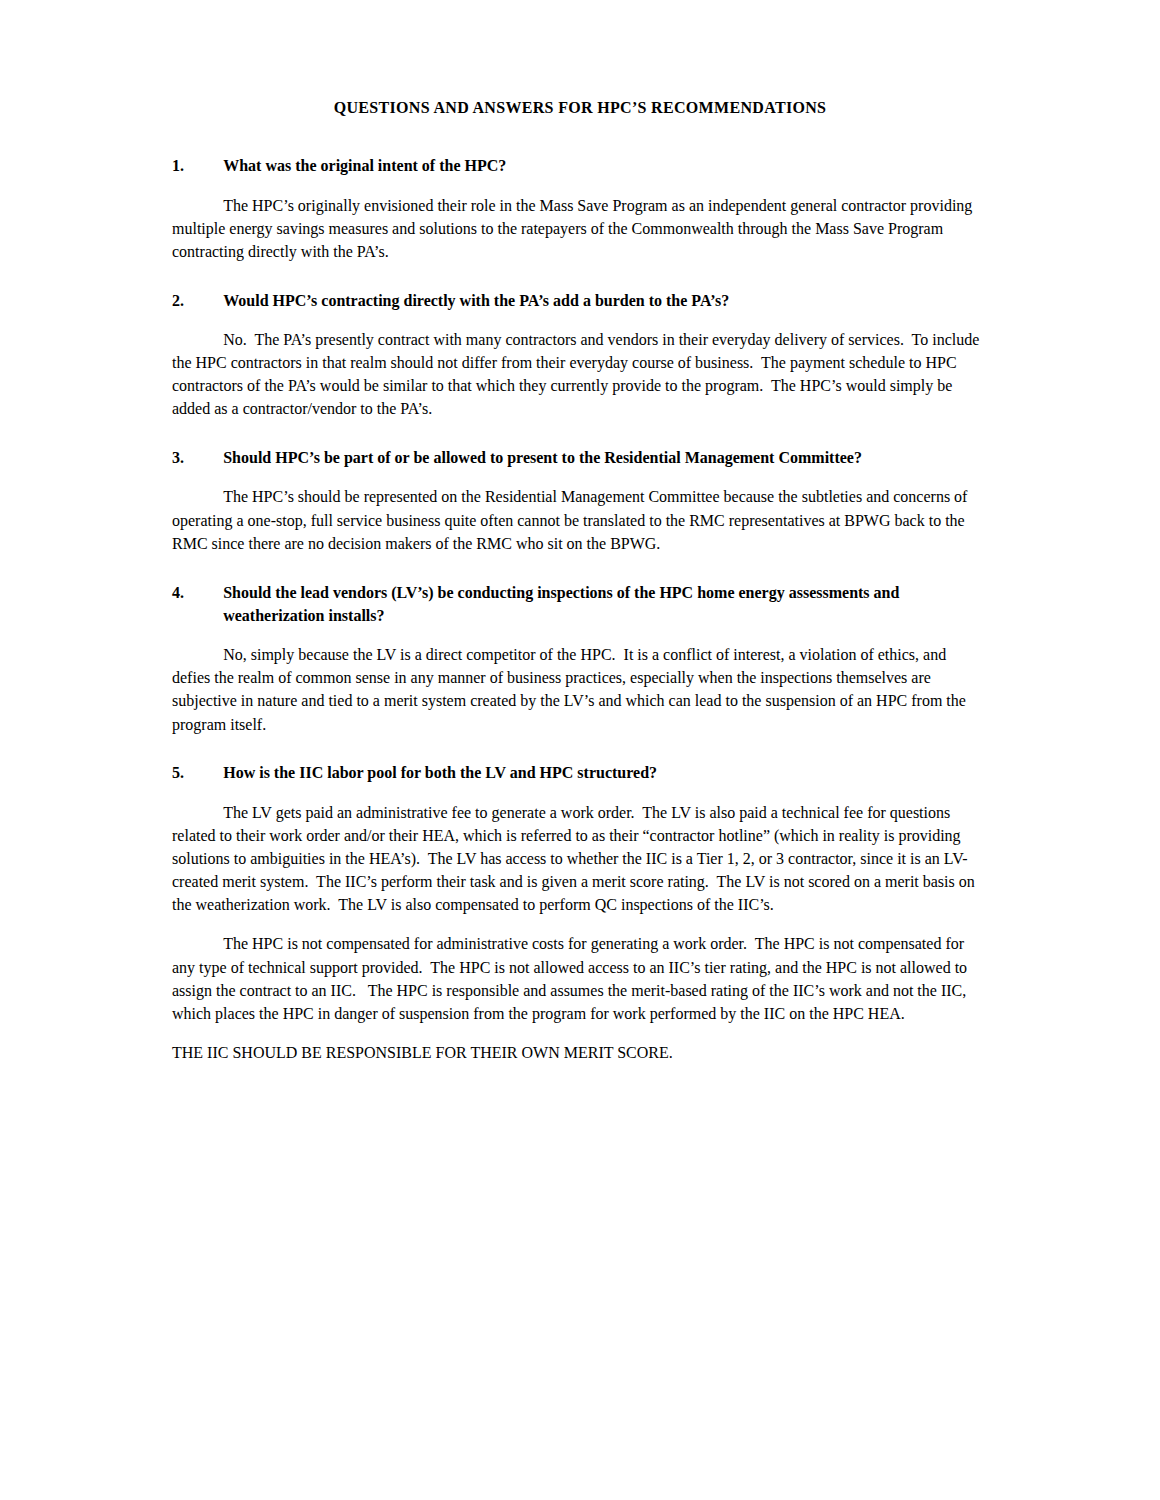QUESTIONS AND ANSWERS FOR HPC’S RECOMMENDATIONS
1. What was the original intent of the HPC?
The HPC’s originally envisioned their role in the Mass Save Program as an independent general contractor providing multiple energy savings measures and solutions to the ratepayers of the Commonwealth through the Mass Save Program contracting directly with the PA’s.
2. Would HPC’s contracting directly with the PA’s add a burden to the PA’s?
No. The PA’s presently contract with many contractors and vendors in their everyday delivery of services. To include the HPC contractors in that realm should not differ from their everyday course of business. The payment schedule to HPC contractors of the PA’s would be similar to that which they currently provide to the program. The HPC’s would simply be added as a contractor/vendor to the PA’s.
3. Should HPC’s be part of or be allowed to present to the Residential Management Committee?
The HPC’s should be represented on the Residential Management Committee because the subtleties and concerns of operating a one-stop, full service business quite often cannot be translated to the RMC representatives at BPWG back to the RMC since there are no decision makers of the RMC who sit on the BPWG.
4. Should the lead vendors (LV’s) be conducting inspections of the HPC home energy assessments and weatherization installs?
No, simply because the LV is a direct competitor of the HPC. It is a conflict of interest, a violation of ethics, and defies the realm of common sense in any manner of business practices, especially when the inspections themselves are subjective in nature and tied to a merit system created by the LV’s and which can lead to the suspension of an HPC from the program itself.
5. How is the IIC labor pool for both the LV and HPC structured?
The LV gets paid an administrative fee to generate a work order. The LV is also paid a technical fee for questions related to their work order and/or their HEA, which is referred to as their “contractor hotline” (which in reality is providing solutions to ambiguities in the HEA’s). The LV has access to whether the IIC is a Tier 1, 2, or 3 contractor, since it is an LV-created merit system. The IIC’s perform their task and is given a merit score rating. The LV is not scored on a merit basis on the weatherization work. The LV is also compensated to perform QC inspections of the IIC’s.
The HPC is not compensated for administrative costs for generating a work order. The HPC is not compensated for any type of technical support provided. The HPC is not allowed access to an IIC’s tier rating, and the HPC is not allowed to assign the contract to an IIC. The HPC is responsible and assumes the merit-based rating of the IIC’s work and not the IIC, which places the HPC in danger of suspension from the program for work performed by the IIC on the HPC HEA.
THE IIC SHOULD BE RESPONSIBLE FOR THEIR OWN MERIT SCORE.